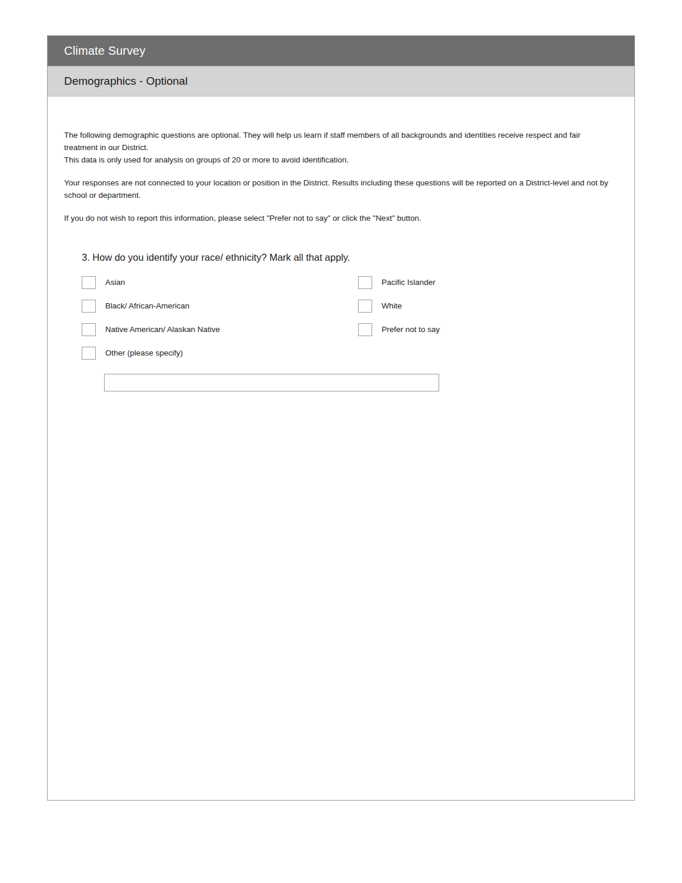Climate Survey
Demographics - Optional
The following demographic questions are optional. They will help us learn if staff members of all backgrounds and identities receive respect and fair treatment in our District.
This data is only used for analysis on groups of 20 or more to avoid identification.
Your responses are not connected to your location or position in the District. Results including these questions will be reported on a District-level and not by school or department.
If you do not wish to report this information, please select "Prefer not to say" or click the "Next" button.
3. How do you identify your race/ ethnicity? Mark all that apply.
| Asian | Pacific Islander |
| Black/ African-American | White |
| Native American/ Alaskan Native | Prefer not to say |
| Other (please specify) | |